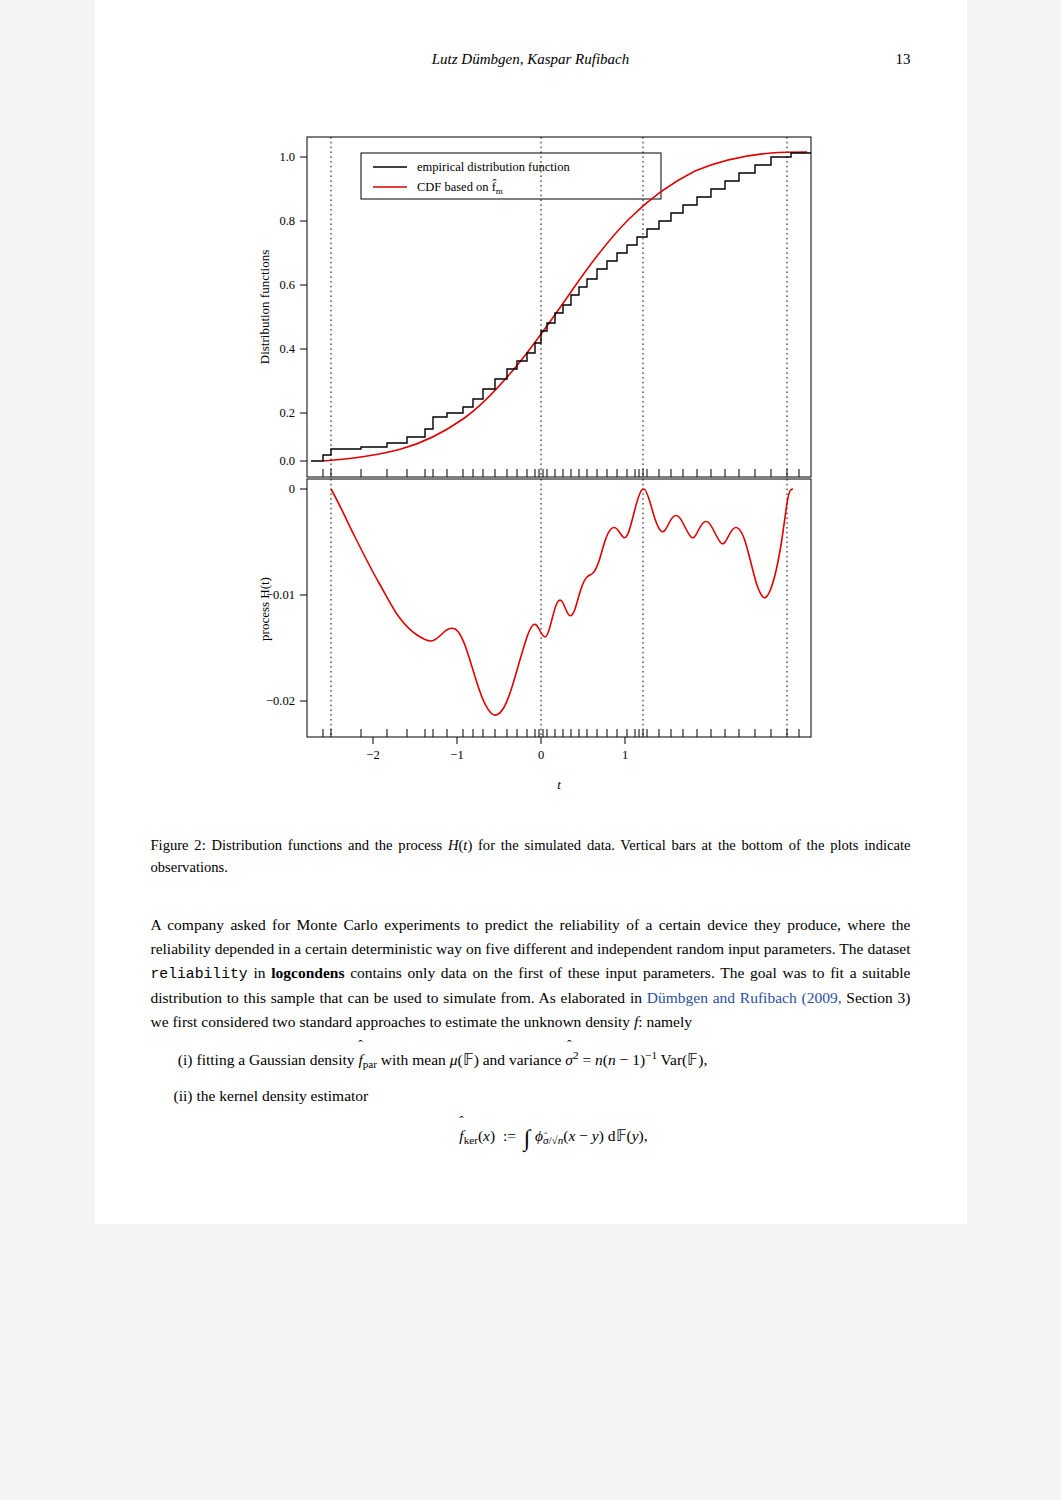Lutz Dümbgen, Kaspar Rufibach 13
1.0 0.8 0.6 0.4 0.2 0.0 Distribution functions empirical distribution function CDF based on f̂m 0 −0.01 −0.02 process H(t) −2 −1 0 1 t
Figure 2: Distribution functions and the process H(t) for the simulated data. Vertical bars at the bottom of the plots indicate observations.
A company asked for Monte Carlo experiments to predict the reliability of a certain device they produce, where the reliability depended in a certain deterministic way on five different and independent random input parameters. The dataset reliability in logcondens contains only data on the first of these input parameters. The goal was to fit a suitable distribution to this sample that can be used to simulate from. As elaborated in Dümbgen and Rufibach (2009, Section 3) we first considered two standard approaches to estimate the unknown density f: namely
(i) fitting a Gaussian density ̂fpar with mean μ(𝔽) and variance ̂σ2 = n(n − 1)−1 Var(𝔽),
(ii) the kernel density estimator
̂fker(x) := ∫ ϕ̂σ/√n(x − y) d𝔽(y),